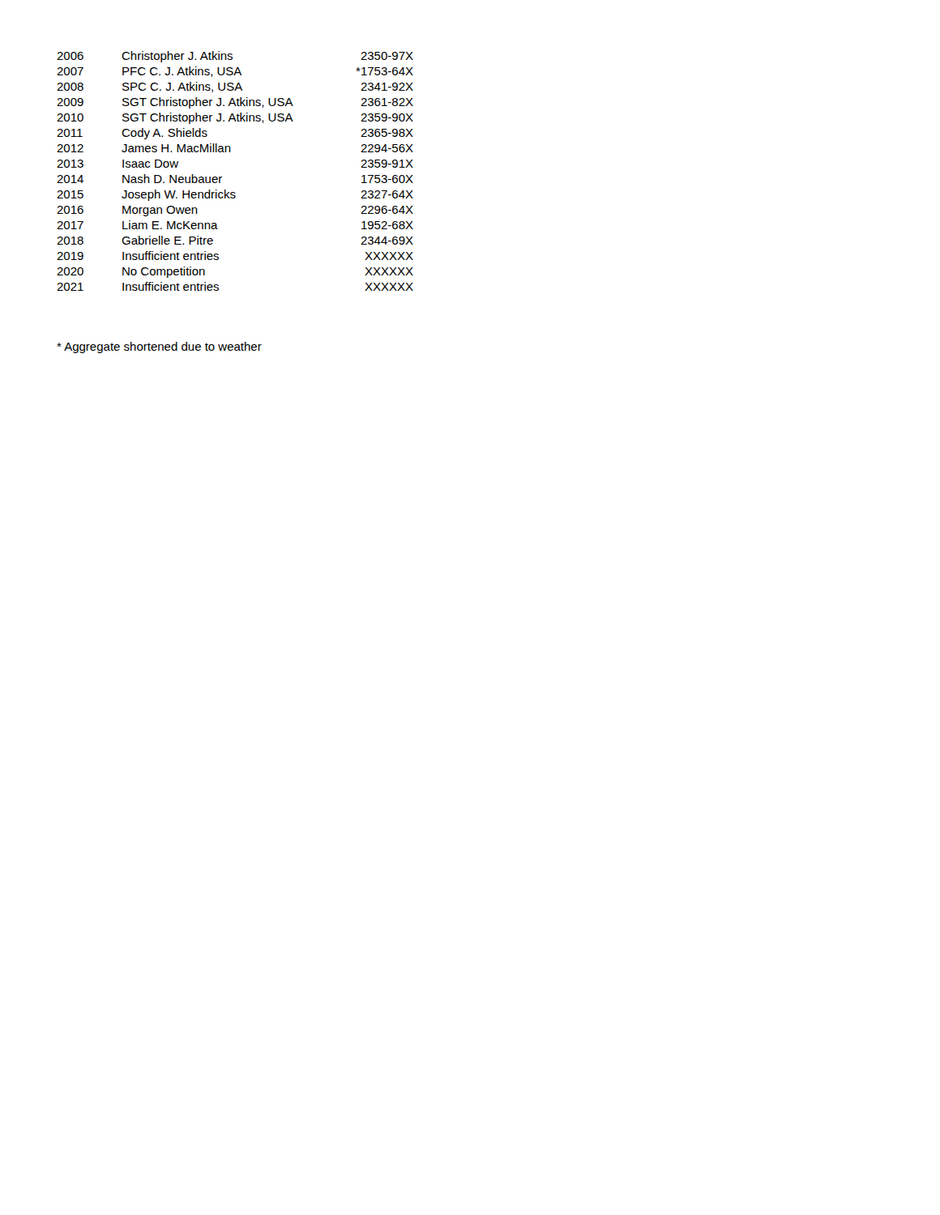| 2006 | Christopher J. Atkins | 2350-97X |
| 2007 | PFC C. J. Atkins, USA | *1753-64X |
| 2008 | SPC C. J. Atkins, USA | 2341-92X |
| 2009 | SGT Christopher J. Atkins, USA | 2361-82X |
| 2010 | SGT Christopher J. Atkins, USA | 2359-90X |
| 2011 | Cody A. Shields | 2365-98X |
| 2012 | James H. MacMillan | 2294-56X |
| 2013 | Isaac Dow | 2359-91X |
| 2014 | Nash D. Neubauer | 1753-60X |
| 2015 | Joseph W. Hendricks | 2327-64X |
| 2016 | Morgan Owen | 2296-64X |
| 2017 | Liam E. McKenna | 1952-68X |
| 2018 | Gabrielle E. Pitre | 2344-69X |
| 2019 | Insufficient entries | XXXXXX |
| 2020 | No Competition | XXXXXX |
| 2021 | Insufficient entries | XXXXXX |
* Aggregate shortened due to weather